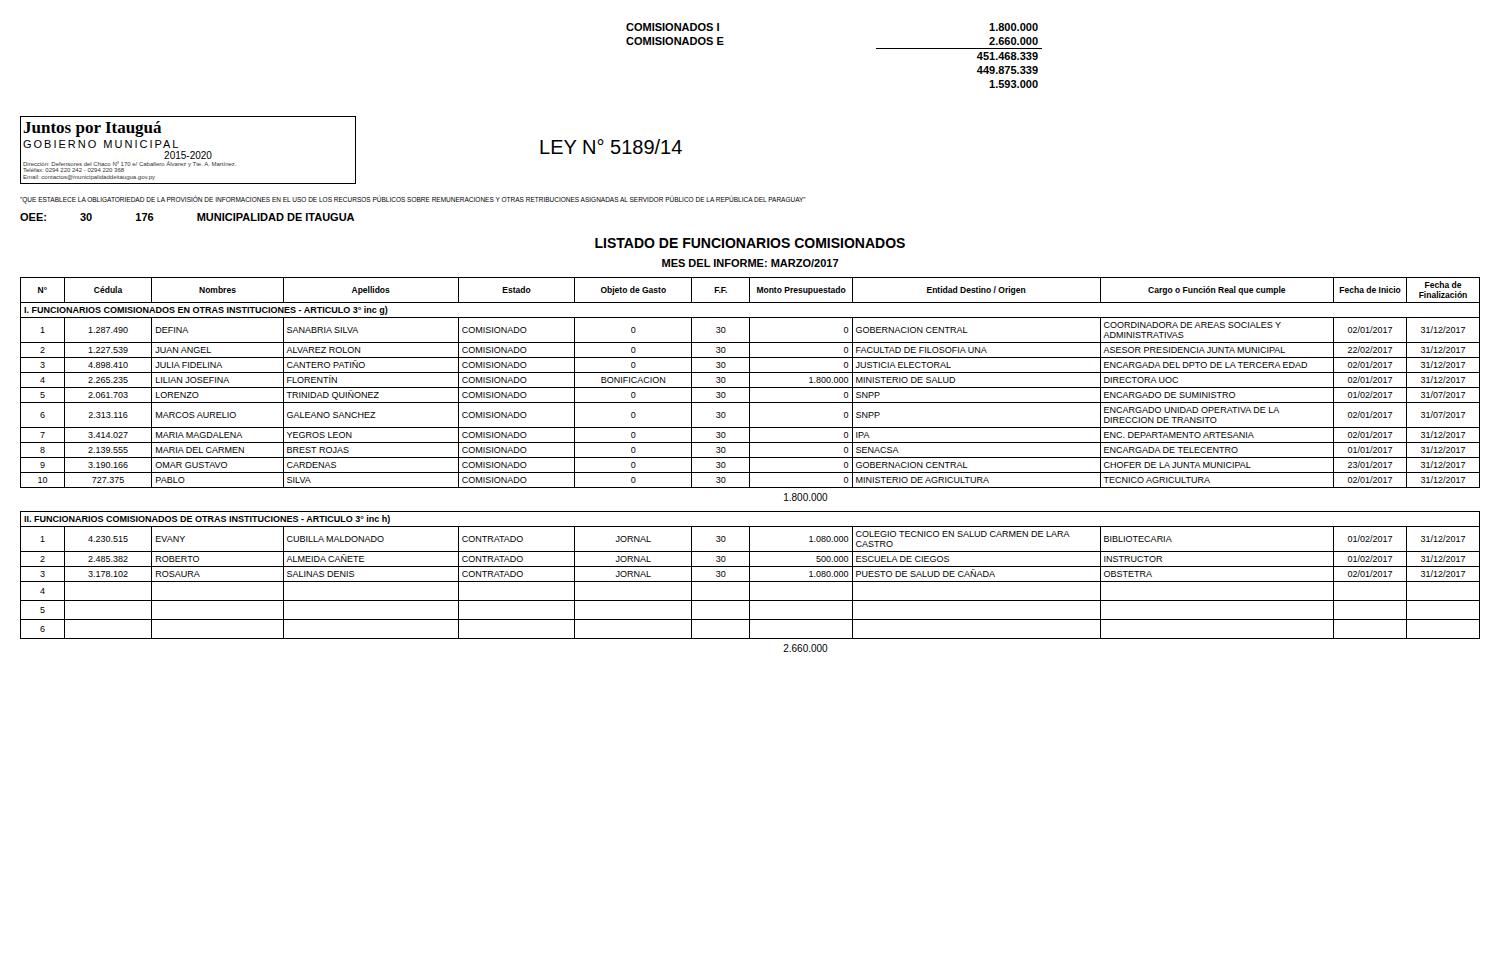| COMISIONADOS I | 1.800.000 |
| COMISIONADOS E | 2.660.000 |
| | 451.468.339 |
| | 449.875.339 |
| | 1.593.000 |
Juntos por Itauguá GOBIERNO MUNICIPAL 2015-2020 Dirección: Defensores del Chaco Nº 170 e/ Caballero Álvarez y Tte. A. Martínez.
Teléfax: 0294 220 242 - 0294 220 368
Email: contactos@municipalidaddeitaugua.gov.py
LEY N° 5189/14
"QUE ESTABLECE LA OBLIGATORIEDAD DE LA PROVISIÓN DE INFORMACIONES EN EL USO DE LOS RECURSOS PÚBLICOS SOBRE REMUNERACIONES Y OTRAS RETRIBUCIONES ASIGNADAS AL SERVIDOR PÚBLICO DE LA REPÚBLICA DEL PARAGUAY"
OEE: 30 176 MUNICIPALIDAD DE ITAUGUA
LISTADO DE FUNCIONARIOS COMISIONADOS
MES DEL INFORME: MARZO/2017
| N° | Cédula | Nombres | Apellidos | Estado | Objeto de Gasto | F.F. | Monto Presupuestado | Entidad Destino / Origen | Cargo o Función Real que cumple | Fecha de Inicio | Fecha de Finalización |
| --- | --- | --- | --- | --- | --- | --- | --- | --- | --- | --- | --- |
| I. FUNCIONARIOS COMISIONADOS EN OTRAS INSTITUCIONES - ARTICULO 3° inc g) |
| 1 | 1.287.490 | DEFINA | SANABRIA SILVA | COMISIONADO | 0 | 30 | 0 | GOBERNACION CENTRAL | COORDINADORA DE AREAS SOCIALES Y ADMINISTRATIVAS | 02/01/2017 | 31/12/2017 |
| 2 | 1.227.539 | JUAN ANGEL | ALVAREZ ROLON | COMISIONADO | 0 | 30 | 0 | FACULTAD DE FILOSOFIA UNA | ASESOR PRESIDENCIA JUNTA MUNICIPAL | 22/02/2017 | 31/12/2017 |
| 3 | 4.898.410 | JULIA FIDELINA | CANTERO PATIÑO | COMISIONADO | 0 | 30 | 0 | JUSTICIA ELECTORAL | ENCARGADA DEL DPTO DE LA TERCERA EDAD | 02/01/2017 | 31/12/2017 |
| 4 | 2.265.235 | LILIAN JOSEFINA | FLORENTÍN | COMISIONADO | BONIFICACION | 30 | 1.800.000 | MINISTERIO DE SALUD | DIRECTORA UOC | 02/01/2017 | 31/12/2017 |
| 5 | 2.061.703 | LORENZO | TRINIDAD QUIÑONEZ | COMISIONADO | 0 | 30 | 0 | SNPP | ENCARGADO DE SUMINISTRO | 01/02/2017 | 31/07/2017 |
| 6 | 2.313.116 | MARCOS AURELIO | GALEANO SANCHEZ | COMISIONADO | 0 | 30 | 0 | SNPP | ENCARGADO UNIDAD OPERATIVA DE LA DIRECCION DE TRANSITO | 02/01/2017 | 31/07/2017 |
| 7 | 3.414.027 | MARIA MAGDALENA | YEGROS LEON | COMISIONADO | 0 | 30 | 0 | IPA | ENC. DEPARTAMENTO ARTESANIA | 02/01/2017 | 31/12/2017 |
| 8 | 2.139.555 | MARIA DEL CARMEN | BREST ROJAS | COMISIONADO | 0 | 30 | 0 | SENACSA | ENCARGADA DE TELECENTRO | 01/01/2017 | 31/12/2017 |
| 9 | 3.190.166 | OMAR GUSTAVO | CARDENAS | COMISIONADO | 0 | 30 | 0 | GOBERNACION CENTRAL | CHOFER DE LA JUNTA MUNICIPAL | 23/01/2017 | 31/12/2017 |
| 10 | 727.375 | PABLO | SILVA | COMISIONADO | 0 | 30 | 0 | MINISTERIO DE AGRICULTURA | TECNICO AGRICULTURA | 02/01/2017 | 31/12/2017 |
| | 1.800.000 |
| II. FUNCIONARIOS COMISIONADOS DE OTRAS INSTITUCIONES - ARTICULO 3° inc h) |
| 1 | 4.230.515 | EVANY | CUBILLA MALDONADO | CONTRATADO | JORNAL | 30 | 1.080.000 | COLEGIO TECNICO EN SALUD CARMEN DE LARA CASTRO | BIBLIOTECARIA | 01/02/2017 | 31/12/2017 |
| 2 | 2.485.382 | ROBERTO | ALMEIDA CAÑETE | CONTRATADO | JORNAL | 30 | 500.000 | ESCUELA DE CIEGOS | INSTRUCTOR | 01/02/2017 | 31/12/2017 |
| 3 | 3.178.102 | ROSAURA | SALINAS DENIS | CONTRATADO | JORNAL | 30 | 1.080.000 | PUESTO DE SALUD DE CAÑADA | OBSTETRA | 02/01/2017 | 31/12/2017 |
| 4 | | | | | | | | | | | |
| 5 | | | | | | | | | | | |
| 6 | | | | | | | | | | | |
| | 2.660.000 |